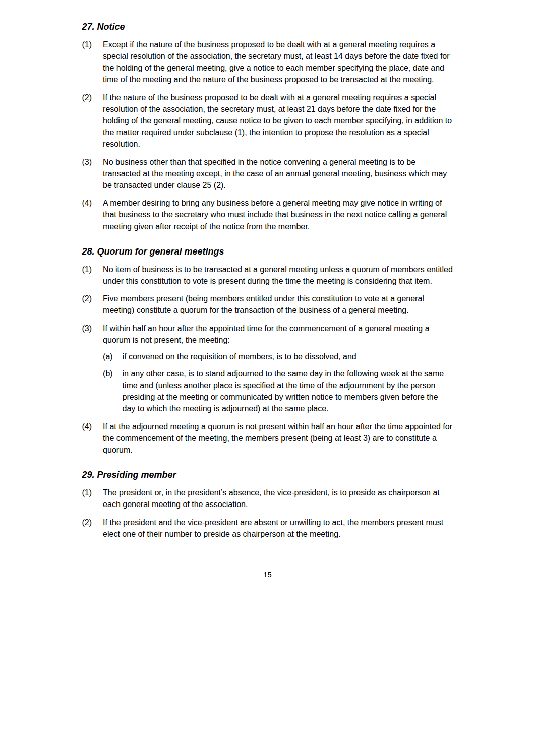27. Notice
Except if the nature of the business proposed to be dealt with at a general meeting requires a special resolution of the association, the secretary must, at least 14 days before the date fixed for the holding of the general meeting, give a notice to each member specifying the place, date and time of the meeting and the nature of the business proposed to be transacted at the meeting.
If the nature of the business proposed to be dealt with at a general meeting requires a special resolution of the association, the secretary must, at least 21 days before the date fixed for the holding of the general meeting, cause notice to be given to each member specifying, in addition to the matter required under subclause (1), the intention to propose the resolution as a special resolution.
No business other than that specified in the notice convening a general meeting is to be transacted at the meeting except, in the case of an annual general meeting, business which may be transacted under clause 25 (2).
A member desiring to bring any business before a general meeting may give notice in writing of that business to the secretary who must include that business in the next notice calling a general meeting given after receipt of the notice from the member.
28. Quorum for general meetings
No item of business is to be transacted at a general meeting unless a quorum of members entitled under this constitution to vote is present during the time the meeting is considering that item.
Five members present (being members entitled under this constitution to vote at a general meeting) constitute a quorum for the transaction of the business of a general meeting.
If within half an hour after the appointed time for the commencement of a general meeting a quorum is not present, the meeting:
if convened on the requisition of members, is to be dissolved, and
in any other case, is to stand adjourned to the same day in the following week at the same time and (unless another place is specified at the time of the adjournment by the person presiding at the meeting or communicated by written notice to members given before the day to which the meeting is adjourned) at the same place.
If at the adjourned meeting a quorum is not present within half an hour after the time appointed for the commencement of the meeting, the members present (being at least 3) are to constitute a quorum.
29. Presiding member
The president or, in the president’s absence, the vice-president, is to preside as chairperson at each general meeting of the association.
If the president and the vice-president are absent or unwilling to act, the members present must elect one of their number to preside as chairperson at the meeting.
15